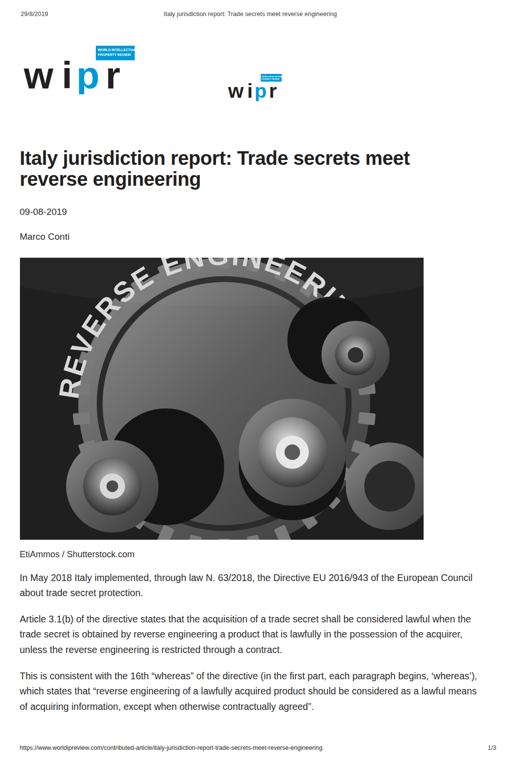29/8/2019 Italy jurisdiction report: Trade secrets meet reverse engineering
WORLD INTELLECTUAL PROPERTY REVIEW w i p r
WORLD INTELLECTUAL PROPERTY REVIEW w i p r
Italy jurisdiction report: Trade secrets meet reverse engineering
09-08-2019
Marco Conti
REVERSE ENGINEERING
EtiAmmos / Shutterstock.com
In May 2018 Italy implemented, through law N. 63/2018, the Directive EU 2016/943 of the European Council about trade secret protection.
Article 3.1(b) of the directive states that the acquisition of a trade secret shall be considered lawful when the trade secret is obtained by reverse engineering a product that is lawfully in the possession of the acquirer, unless the reverse engineering is restricted through a contract.
This is consistent with the 16th “whereas” of the directive (in the first part, each paragraph begins, ‘whereas’), which states that “reverse engineering of a lawfully acquired product should be considered as a lawful means of acquiring information, except when otherwise contractually agreed”.
https://www.worldipreview.com/contributed-article/italy-jurisdiction-report-trade-secrets-meet-reverse-engineering 1/3